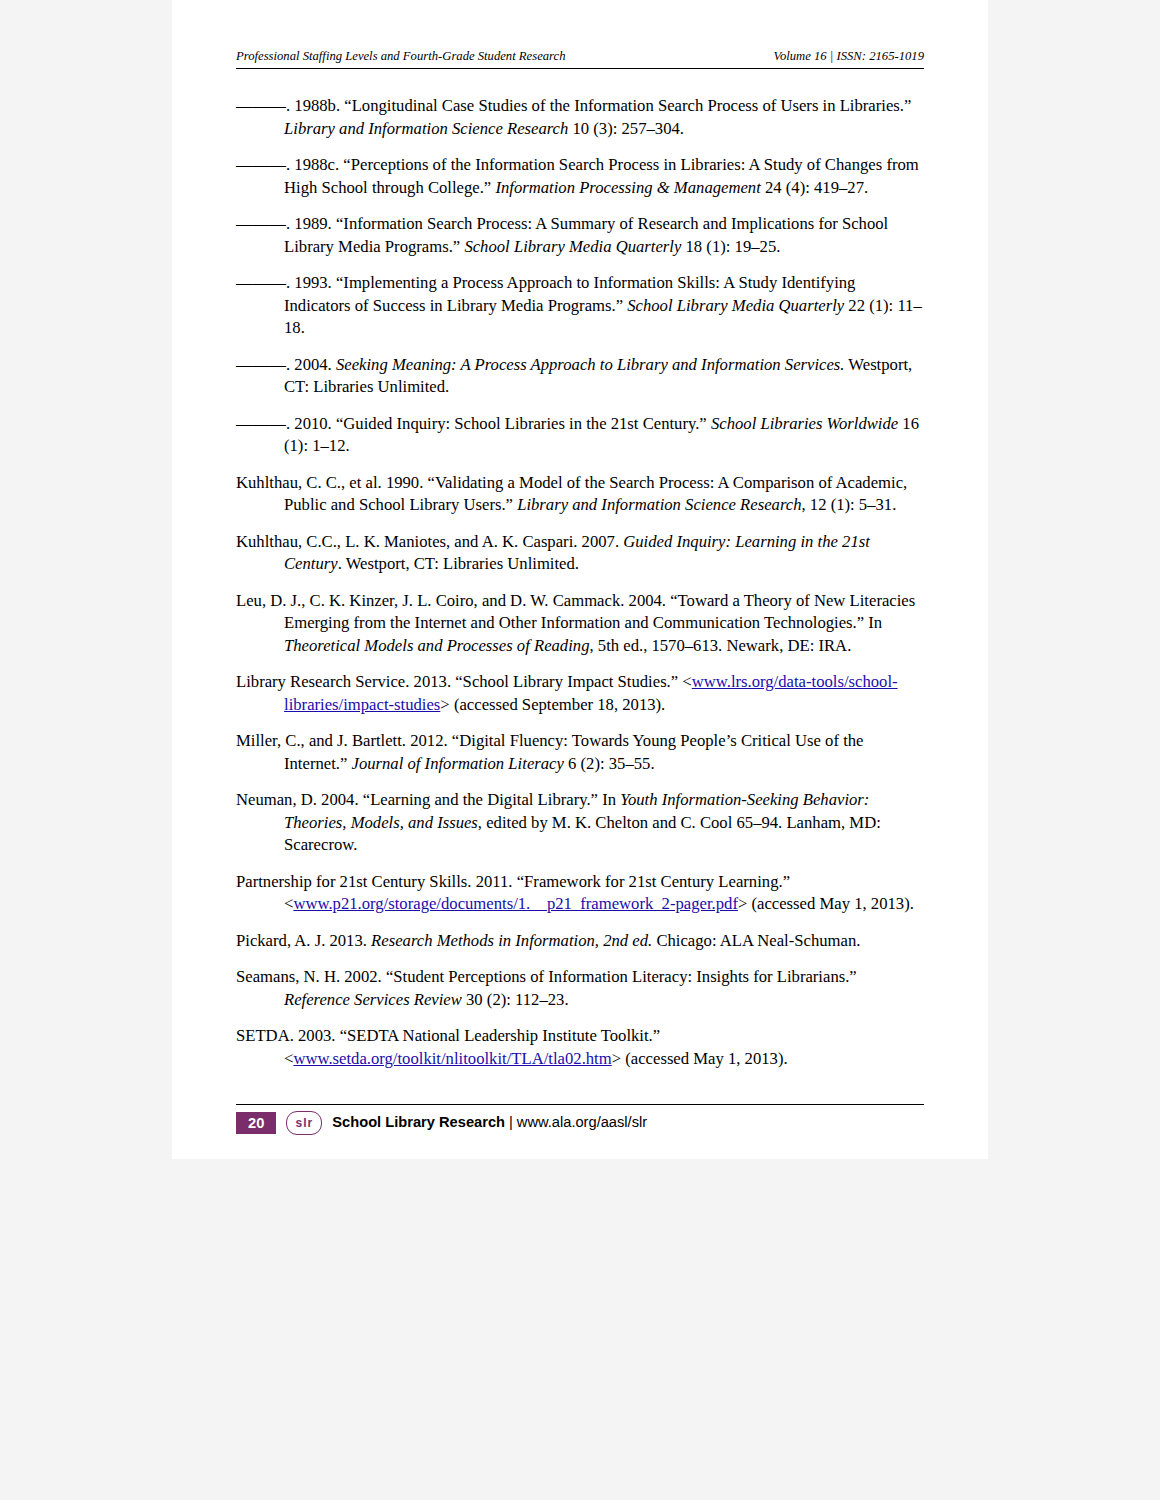Professional Staffing Levels and Fourth-Grade Student Research Volume 16 | ISSN: 2165-1019
———. 1988b. “Longitudinal Case Studies of the Information Search Process of Users in Libraries.” Library and Information Science Research 10 (3): 257–304.
———. 1988c. “Perceptions of the Information Search Process in Libraries: A Study of Changes from High School through College.” Information Processing & Management 24 (4): 419–27.
———. 1989. “Information Search Process: A Summary of Research and Implications for School Library Media Programs.” School Library Media Quarterly 18 (1): 19–25.
———. 1993. “Implementing a Process Approach to Information Skills: A Study Identifying Indicators of Success in Library Media Programs.” School Library Media Quarterly 22 (1): 11–18.
———. 2004. Seeking Meaning: A Process Approach to Library and Information Services. Westport, CT: Libraries Unlimited.
———. 2010. “Guided Inquiry: School Libraries in the 21st Century.” School Libraries Worldwide 16 (1): 1–12.
Kuhlthau, C. C., et al. 1990. “Validating a Model of the Search Process: A Comparison of Academic, Public and School Library Users.” Library and Information Science Research, 12 (1): 5–31.
Kuhlthau, C.C., L. K. Maniotes, and A. K. Caspari. 2007. Guided Inquiry: Learning in the 21st Century. Westport, CT: Libraries Unlimited.
Leu, D. J., C. K. Kinzer, J. L. Coiro, and D. W. Cammack. 2004. “Toward a Theory of New Literacies Emerging from the Internet and Other Information and Communication Technologies.” In Theoretical Models and Processes of Reading, 5th ed., 1570–613. Newark, DE: IRA.
Library Research Service. 2013. “School Library Impact Studies.” <www.lrs.org/data-tools/school-libraries/impact-studies> (accessed September 18, 2013).
Miller, C., and J. Bartlett. 2012. “Digital Fluency: Towards Young People’s Critical Use of the Internet.” Journal of Information Literacy 6 (2): 35–55.
Neuman, D. 2004. “Learning and the Digital Library.” In Youth Information-Seeking Behavior: Theories, Models, and Issues, edited by M. K. Chelton and C. Cool 65–94. Lanham, MD: Scarecrow.
Partnership for 21st Century Skills. 2011. “Framework for 21st Century Learning.” <www.p21.org/storage/documents/1.__p21_framework_2-pager.pdf> (accessed May 1, 2013).
Pickard, A. J. 2013. Research Methods in Information, 2nd ed. Chicago: ALA Neal-Schuman.
Seamans, N. H. 2002. “Student Perceptions of Information Literacy: Insights for Librarians.” Reference Services Review 30 (2): 112–23.
SETDA. 2003. “SEDTA National Leadership Institute Toolkit.” <www.setda.org/toolkit/nlitoolkit/TLA/tla02.htm> (accessed May 1, 2013).
20 slr School Library Research|www.ala.org/aasl/slr